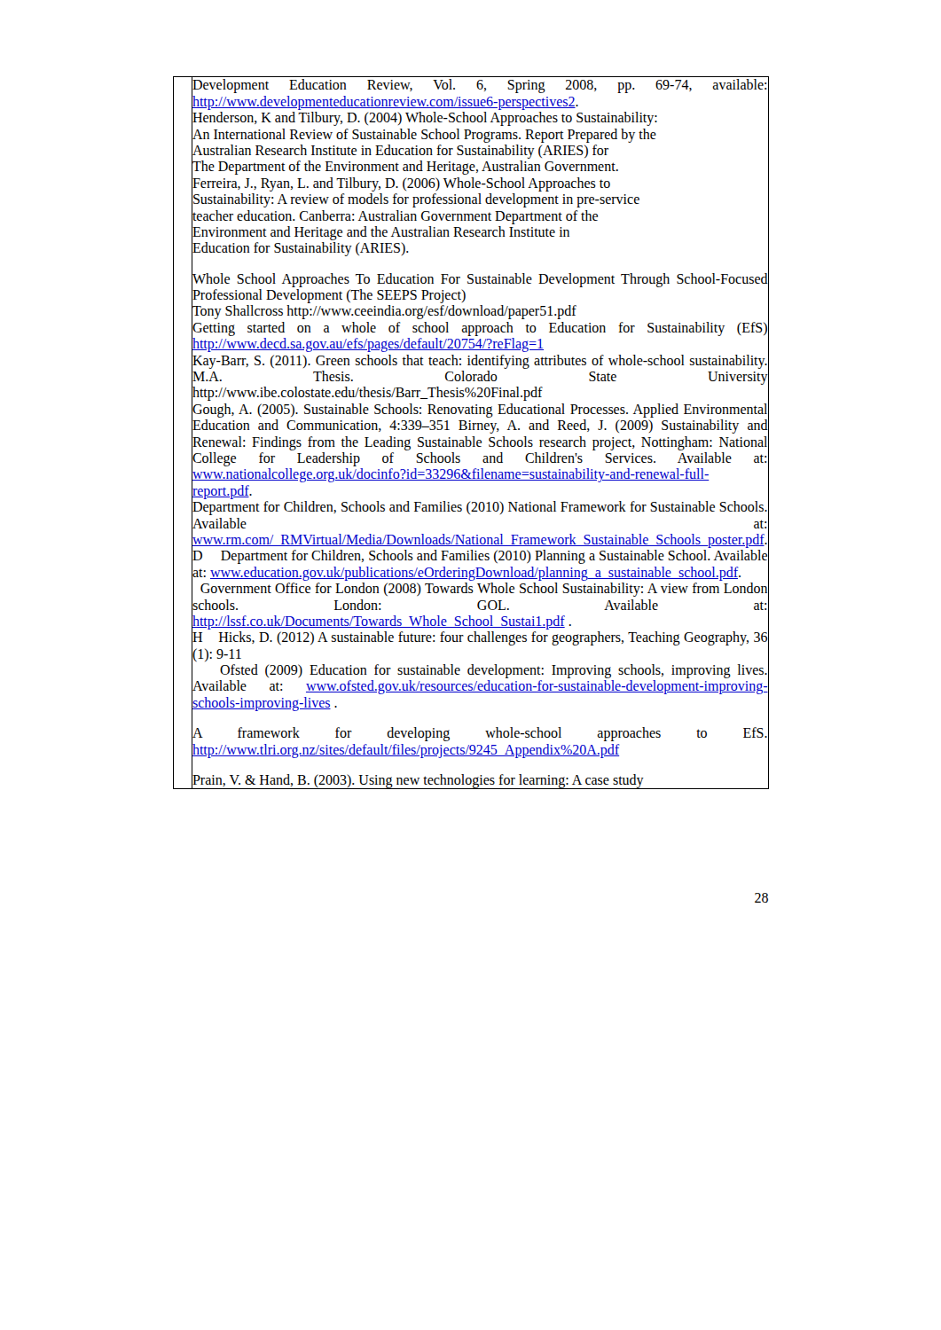| | Development Education Review, Vol. 6, Spring 2008, pp. 69-74, available: http://www.developmenteducationreview.com/issue6-perspectives2 . Henderson, K and Tilbury, D. (2004) Whole-School Approaches to Sustainability: An International Review of Sustainable School Programs. Report Prepared by the Australian Research Institute in Education for Sustainability (ARIES) for The Department of the Environment and Heritage, Australian Government. Ferreira, J., Ryan, L. and Tilbury, D. (2006) Whole-School Approaches to Sustainability: A review of models for professional development in pre-service teacher education. Canberra: Australian Government Department of the Environment and Heritage and the Australian Research Institute in Education for Sustainability (ARIES). Whole School Approaches To Education For Sustainable Development Through School-Focused Professional Development (The SEEPS Project) Tony Shallcross http://www.ceeindia.org/esf/download/paper51.pdf Getting started on a whole of school approach to Education for Sustainability (EfS) http://www.decd.sa.gov.au/efs/pages/default/20754/?reFlag=1 Kay-Barr, S. (2011). Green schools that teach: identifying attributes of whole-school sustainability. M.A. Thesis. Colorado State University http://www.ibe.colostate.edu/thesis/Barr_Thesis%20Final.pdf Gough, A. (2005). Sustainable Schools: Renovating Educational Processes. Applied Environmental Education and Communication, 4:339–351 Birney, A. and Reed, J. (2009) Sustainability and Renewal: Findings from the Leading Sustainable Schools research project, Nottingham: National College for Leadership of Schools and Children's Services. Available at: www.nationalcollege.org.uk/docinfo?id=33296&filename=sustainability-and-renewal-full-report.pdf . Department for Children, Schools and Families (2010) National Framework for Sustainable Schools. Available at: www.rm.com/_RMVirtual/Media/Downloads/National_Framework_Sustainable_Schools_poster.pdf . D Department for Children, Schools and Families (2010) Planning a Sustainable School. Available at: www.education.gov.uk/publications/eOrderingDownload/planning_a_sustainable_school.pdf . Government Office for London (2008) Towards Whole School Sustainability: A view from London schools. London: GOL. Available at: http://lssf.co.uk/Documents/Towards_Whole_School_Sustai1.pdf . H Hicks, D. (2012) A sustainable future: four challenges for geographers, Teaching Geography, 36 (1): 9-11 Ofsted (2009) Education for sustainable development: Improving schools, improving lives. Available at: www.ofsted.gov.uk/resources/education-for-sustainable-development-improving-schools-improving-lives . A framework for developing whole-school approaches to EfS. http://www.tlri.org.nz/sites/default/files/projects/9245_Appendix%20A.pdf Prain, V. & Hand, B. (2003). Using new technologies for learning: A case study |
28